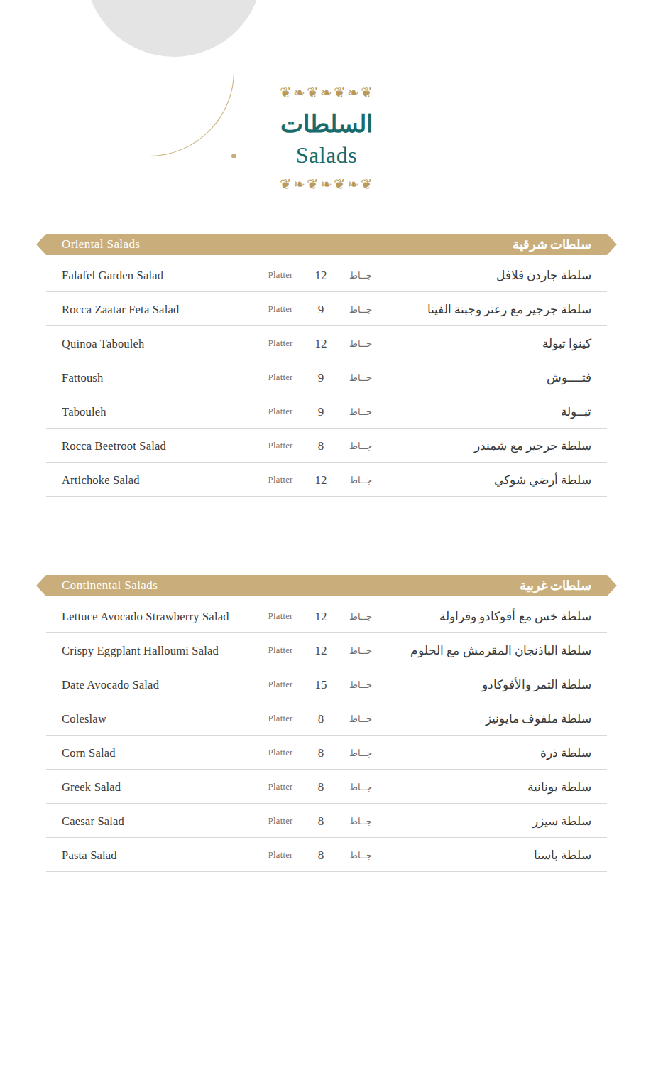❦❧❦❧❦❧❦
السلطات
Salads
❦❧❦❧❦❧❦
Oriental Salads سلطات شرقية
| Falafel Garden Salad | Platter | 12 | جــاط | سلطة جاردن فلافل |
| Rocca Zaatar Feta Salad | Platter | 9 | جــاط | سلطة جرجير مع زعتر وجبنة الفيتا |
| Quinoa Tabouleh | Platter | 12 | جــاط | كينوا تبولة |
| Fattoush | Platter | 9 | جــاط | فتــــوش |
| Tabouleh | Platter | 9 | جــاط | تبــولة |
| Rocca Beetroot Salad | Platter | 8 | جــاط | سلطة جرجير مع شمندر |
| Artichoke Salad | Platter | 12 | جــاط | سلطة أرضي شوكي |
Continental Salads سلطات غربية
| Lettuce Avocado Strawberry Salad | Platter | 12 | جــاط | سلطة خس مع أفوكادو وفراولة |
| Crispy Eggplant Halloumi Salad | Platter | 12 | جــاط | سلطة الباذنجان المقرمش مع الحلوم |
| Date Avocado Salad | Platter | 15 | جــاط | سلطة التمر والأفوكادو |
| Coleslaw | Platter | 8 | جــاط | سلطة ملفوف مايونيز |
| Corn Salad | Platter | 8 | جــاط | سلطة ذرة |
| Greek Salad | Platter | 8 | جــاط | سلطة يونانية |
| Caesar Salad | Platter | 8 | جــاط | سلطة سيزر |
| Pasta Salad | Platter | 8 | جــاط | سلطة باستا |